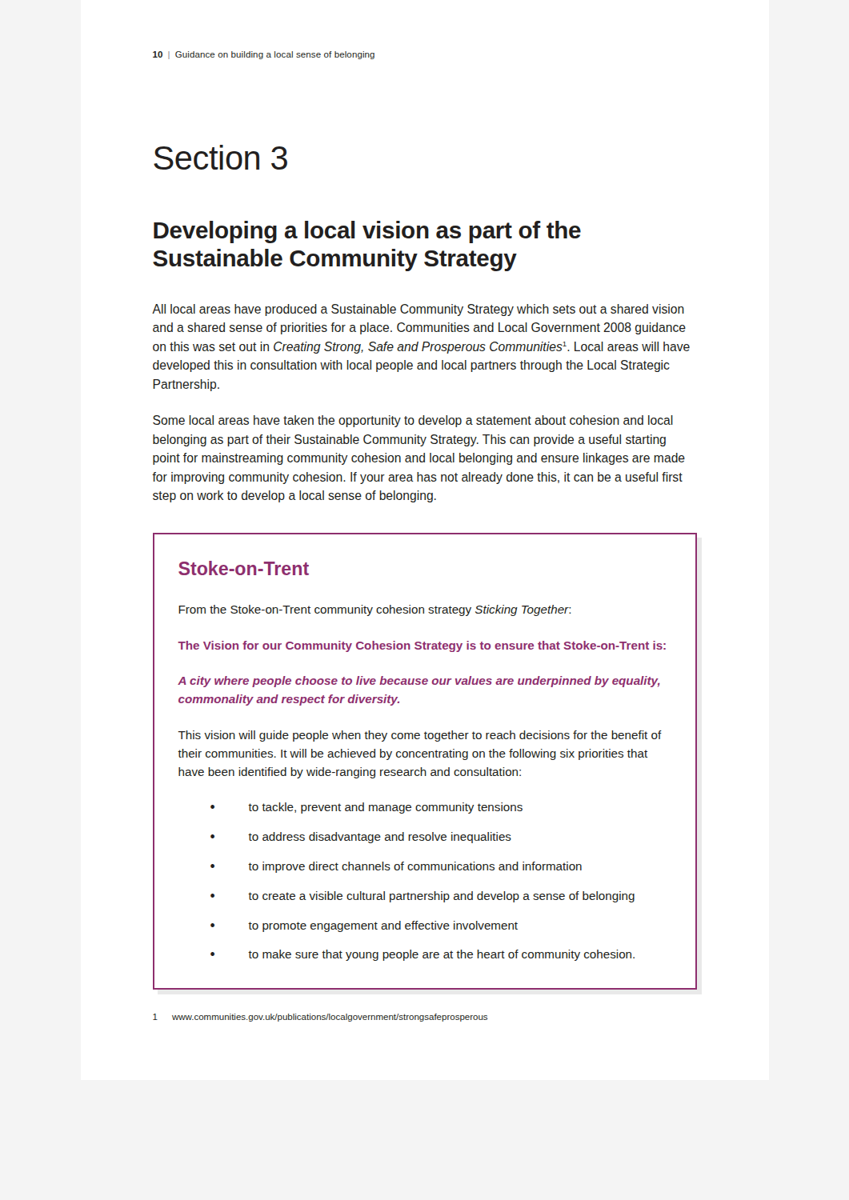10|Guidance on building a local sense of belonging
Section 3
Developing a local vision as part of the Sustainable Community Strategy
All local areas have produced a Sustainable Community Strategy which sets out a shared vision and a shared sense of priorities for a place. Communities and Local Government 2008 guidance on this was set out in Creating Strong, Safe and Prosperous Communities1. Local areas will have developed this in consultation with local people and local partners through the Local Strategic Partnership.
Some local areas have taken the opportunity to develop a statement about cohesion and local belonging as part of their Sustainable Community Strategy. This can provide a useful starting point for mainstreaming community cohesion and local belonging and ensure linkages are made for improving community cohesion. If your area has not already done this, it can be a useful first step on work to develop a local sense of belonging.
Stoke-on-Trent
From the Stoke-on-Trent community cohesion strategy Sticking Together:
The Vision for our Community Cohesion Strategy is to ensure that Stoke-on-Trent is:
A city where people choose to live because our values are underpinned by equality, commonality and respect for diversity.
This vision will guide people when they come together to reach decisions for the benefit of their communities. It will be achieved by concentrating on the following six priorities that have been identified by wide-ranging research and consultation:
to tackle, prevent and manage community tensions
to address disadvantage and resolve inequalities
to improve direct channels of communications and information
to create a visible cultural partnership and develop a sense of belonging
to promote engagement and effective involvement
to make sure that young people are at the heart of community cohesion.
1 www.communities.gov.uk/publications/localgovernment/strongsafeprosperous